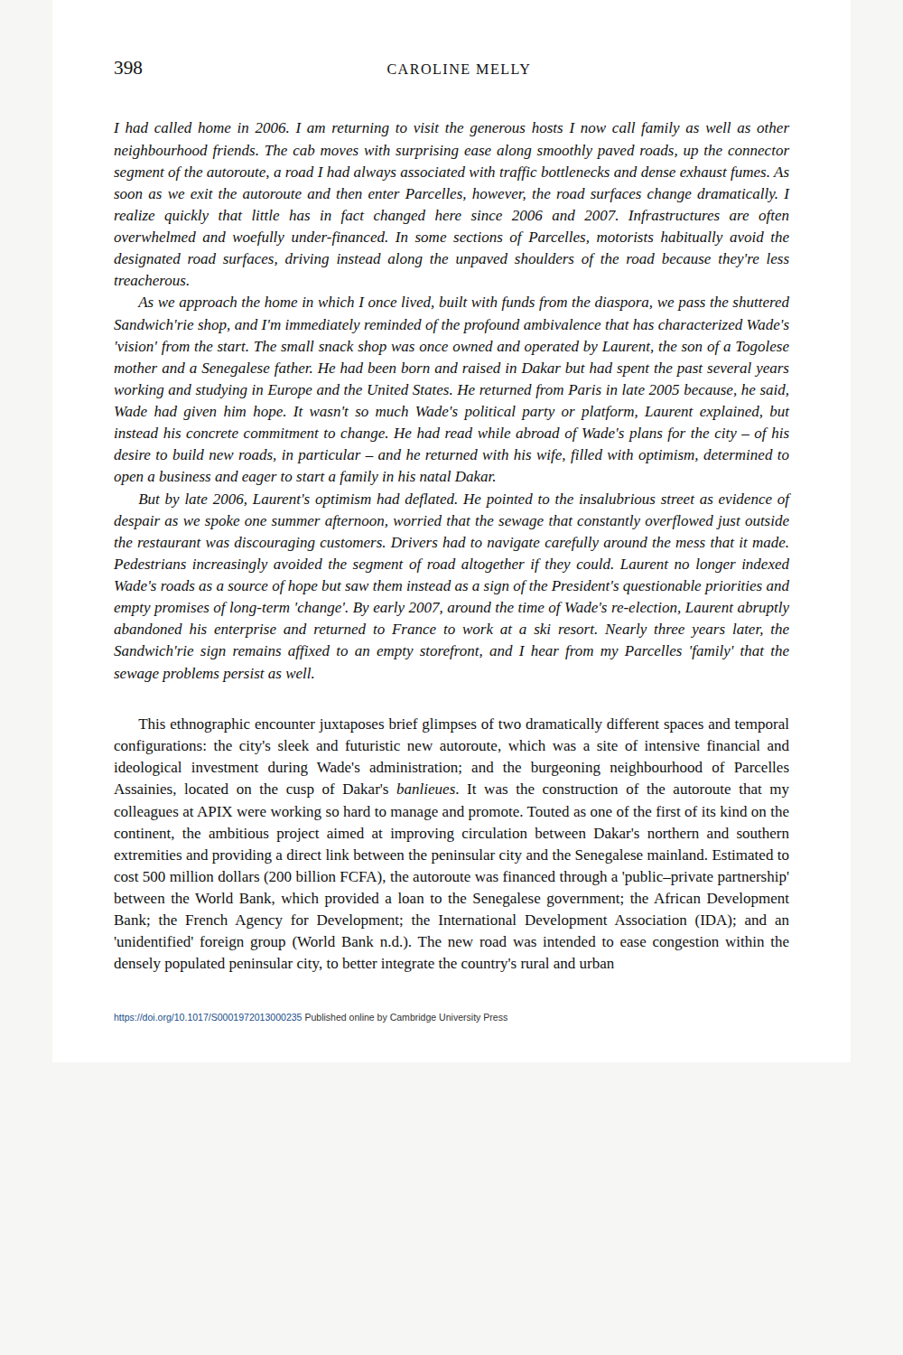398 Caroline Melly
I had called home in 2006. I am returning to visit the generous hosts I now call family as well as other neighbourhood friends. The cab moves with surprising ease along smoothly paved roads, up the connector segment of the autoroute, a road I had always associated with traffic bottlenecks and dense exhaust fumes. As soon as we exit the autoroute and then enter Parcelles, however, the road surfaces change dramatically. I realize quickly that little has in fact changed here since 2006 and 2007. Infrastructures are often overwhelmed and woefully under-financed. In some sections of Parcelles, motorists habitually avoid the designated road surfaces, driving instead along the unpaved shoulders of the road because they're less treacherous.
As we approach the home in which I once lived, built with funds from the diaspora, we pass the shuttered Sandwich'rie shop, and I'm immediately reminded of the profound ambivalence that has characterized Wade's 'vision' from the start. The small snack shop was once owned and operated by Laurent, the son of a Togolese mother and a Senegalese father. He had been born and raised in Dakar but had spent the past several years working and studying in Europe and the United States. He returned from Paris in late 2005 because, he said, Wade had given him hope. It wasn't so much Wade's political party or platform, Laurent explained, but instead his concrete commitment to change. He had read while abroad of Wade's plans for the city – of his desire to build new roads, in particular – and he returned with his wife, filled with optimism, determined to open a business and eager to start a family in his natal Dakar.
But by late 2006, Laurent's optimism had deflated. He pointed to the insalubrious street as evidence of despair as we spoke one summer afternoon, worried that the sewage that constantly overflowed just outside the restaurant was discouraging customers. Drivers had to navigate carefully around the mess that it made. Pedestrians increasingly avoided the segment of road altogether if they could. Laurent no longer indexed Wade's roads as a source of hope but saw them instead as a sign of the President's questionable priorities and empty promises of long-term 'change'. By early 2007, around the time of Wade's re-election, Laurent abruptly abandoned his enterprise and returned to France to work at a ski resort. Nearly three years later, the Sandwich'rie sign remains affixed to an empty storefront, and I hear from my Parcelles 'family' that the sewage problems persist as well.
This ethnographic encounter juxtaposes brief glimpses of two dramatically different spaces and temporal configurations: the city's sleek and futuristic new autoroute, which was a site of intensive financial and ideological investment during Wade's administration; and the burgeoning neighbourhood of Parcelles Assainies, located on the cusp of Dakar's banlieues. It was the construction of the autoroute that my colleagues at APIX were working so hard to manage and promote. Touted as one of the first of its kind on the continent, the ambitious project aimed at improving circulation between Dakar's northern and southern extremities and providing a direct link between the peninsular city and the Senegalese mainland. Estimated to cost 500 million dollars (200 billion FCFA), the autoroute was financed through a 'public–private partnership' between the World Bank, which provided a loan to the Senegalese government; the African Development Bank; the French Agency for Development; the International Development Association (IDA); and an 'unidentified' foreign group (World Bank n.d.). The new road was intended to ease congestion within the densely populated peninsular city, to better integrate the country's rural and urban
https://doi.org/10.1017/S0001972013000235 Published online by Cambridge University Press